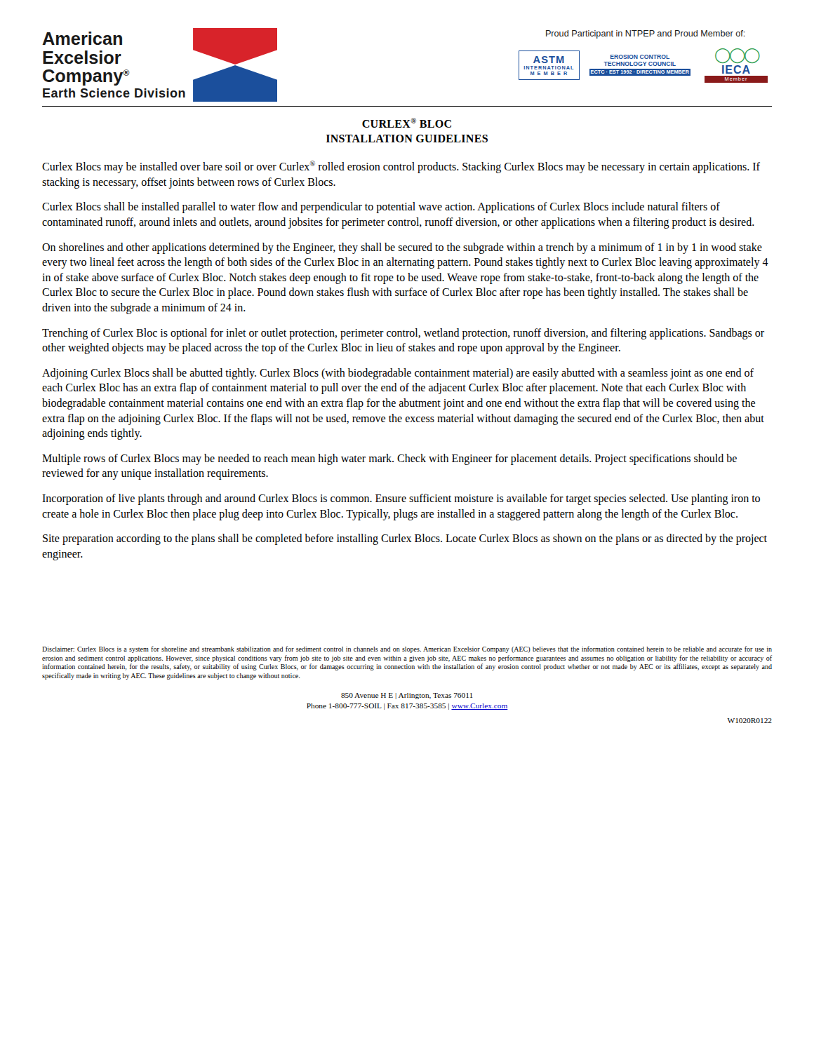American
Excelsior
Company® Earth Science Division
Proud Participant in NTPEP and Proud Member of:
ASTM INTERNATIONAL M E M B E R
EROSION CONTROL
TECHNOLOGY COUNCIL ECTC · EST 1992 · DIRECTING MEMBER
◯◯◯ IECA Member
CURLEX® BLOC
INSTALLATION GUIDELINES
Curlex Blocs may be installed over bare soil or over Curlex® rolled erosion control products. Stacking Curlex Blocs may be necessary in certain applications. If stacking is necessary, offset joints between rows of Curlex Blocs.
Curlex Blocs shall be installed parallel to water flow and perpendicular to potential wave action. Applications of Curlex Blocs include natural filters of contaminated runoff, around inlets and outlets, around jobsites for perimeter control, runoff diversion, or other applications when a filtering product is desired.
On shorelines and other applications determined by the Engineer, they shall be secured to the subgrade within a trench by a minimum of 1 in by 1 in wood stake every two lineal feet across the length of both sides of the Curlex Bloc in an alternating pattern. Pound stakes tightly next to Curlex Bloc leaving approximately 4 in of stake above surface of Curlex Bloc. Notch stakes deep enough to fit rope to be used. Weave rope from stake-to-stake, front-to-back along the length of the Curlex Bloc to secure the Curlex Bloc in place. Pound down stakes flush with surface of Curlex Bloc after rope has been tightly installed. The stakes shall be driven into the subgrade a minimum of 24 in.
Trenching of Curlex Bloc is optional for inlet or outlet protection, perimeter control, wetland protection, runoff diversion, and filtering applications. Sandbags or other weighted objects may be placed across the top of the Curlex Bloc in lieu of stakes and rope upon approval by the Engineer.
Adjoining Curlex Blocs shall be abutted tightly. Curlex Blocs (with biodegradable containment material) are easily abutted with a seamless joint as one end of each Curlex Bloc has an extra flap of containment material to pull over the end of the adjacent Curlex Bloc after placement. Note that each Curlex Bloc with biodegradable containment material contains one end with an extra flap for the abutment joint and one end without the extra flap that will be covered using the extra flap on the adjoining Curlex Bloc. If the flaps will not be used, remove the excess material without damaging the secured end of the Curlex Bloc, then abut adjoining ends tightly.
Multiple rows of Curlex Blocs may be needed to reach mean high water mark. Check with Engineer for placement details. Project specifications should be reviewed for any unique installation requirements.
Incorporation of live plants through and around Curlex Blocs is common. Ensure sufficient moisture is available for target species selected. Use planting iron to create a hole in Curlex Bloc then place plug deep into Curlex Bloc. Typically, plugs are installed in a staggered pattern along the length of the Curlex Bloc.
Site preparation according to the plans shall be completed before installing Curlex Blocs. Locate Curlex Blocs as shown on the plans or as directed by the project engineer.
Disclaimer: Curlex Blocs is a system for shoreline and streambank stabilization and for sediment control in channels and on slopes. American Excelsior Company (AEC) believes that the information contained herein to be reliable and accurate for use in erosion and sediment control applications. However, since physical conditions vary from job site to job site and even within a given job site, AEC makes no performance guarantees and assumes no obligation or liability for the reliability or accuracy of information contained herein, for the results, safety, or suitability of using Curlex Blocs, or for damages occurring in connection with the installation of any erosion control product whether or not made by AEC or its affiliates, except as separately and specifically made in writing by AEC. These guidelines are subject to change without notice.
850 Avenue H E | Arlington, Texas 76011
Phone 1-800-777-SOIL | Fax 817-385-3585 | www.Curlex.com
W1020R0122